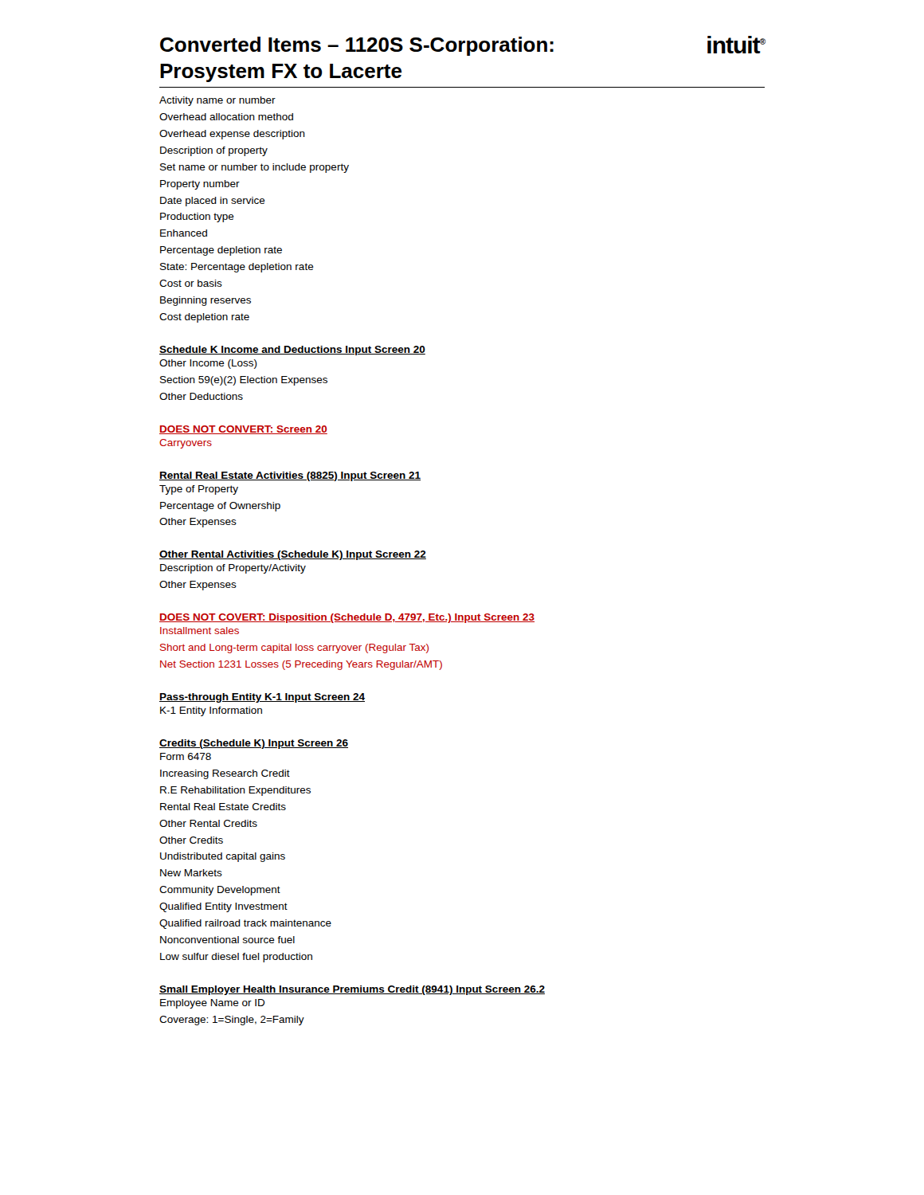Converted Items – 1120S S-Corporation: Prosystem FX to Lacerte
intuit®
Activity name or number
Overhead allocation method
Overhead expense description
Description of property
Set name or number to include property
Property number
Date placed in service
Production type
Enhanced
Percentage depletion rate
State: Percentage depletion rate
Cost or basis
Beginning reserves
Cost depletion rate
Schedule K Income and Deductions Input Screen 20
Other Income (Loss)
Section 59(e)(2) Election Expenses
Other Deductions
DOES NOT CONVERT: Screen 20
Carryovers
Rental Real Estate Activities (8825) Input Screen 21
Type of Property
Percentage of Ownership
Other Expenses
Other Rental Activities (Schedule K) Input Screen 22
Description of Property/Activity
Other Expenses
DOES NOT COVERT: Disposition (Schedule D, 4797, Etc.) Input Screen 23
Installment sales
Short and Long-term capital loss carryover (Regular Tax)
Net Section 1231 Losses (5 Preceding Years Regular/AMT)
Pass-through Entity K-1 Input Screen 24
K-1 Entity Information
Credits (Schedule K) Input Screen 26
Form 6478
Increasing Research Credit
R.E Rehabilitation Expenditures
Rental Real Estate Credits
Other Rental Credits
Other Credits
Undistributed capital gains
New Markets
Community Development
Qualified Entity Investment
Qualified railroad track maintenance
Nonconventional source fuel
Low sulfur diesel fuel production
Small Employer Health Insurance Premiums Credit (8941) Input Screen 26.2
Employee Name or ID
Coverage: 1=Single, 2=Family